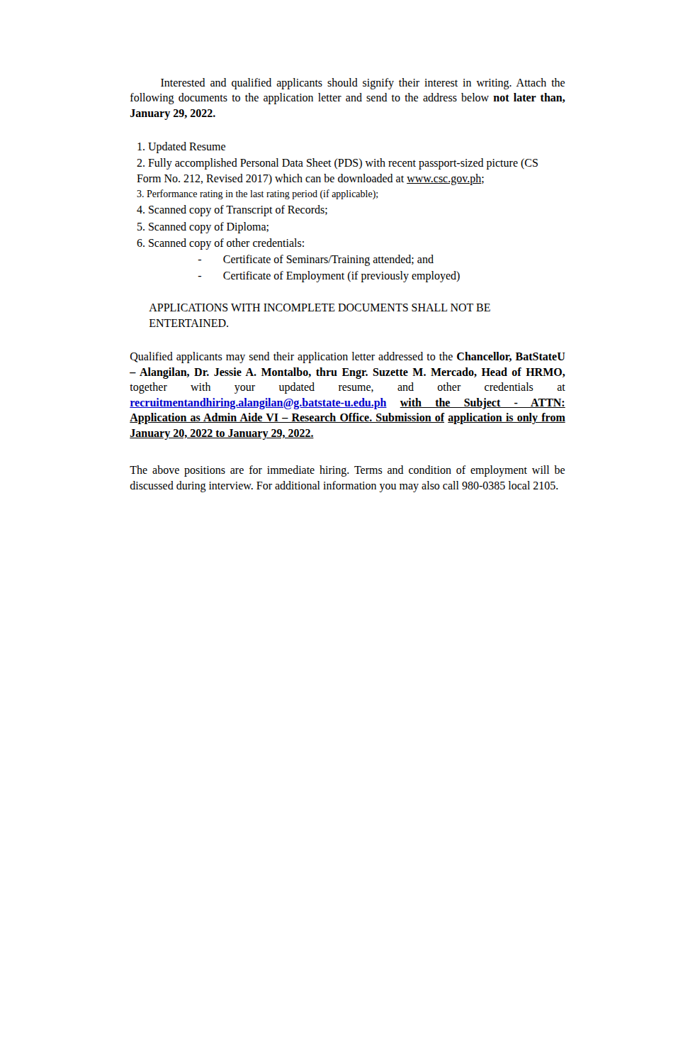Interested and qualified applicants should signify their interest in writing. Attach the following documents to the application letter and send to the address below not later than, January 29, 2022.
1. Updated Resume
2. Fully accomplished Personal Data Sheet (PDS) with recent passport-sized picture (CS Form No. 212, Revised 2017) which can be downloaded at www.csc.gov.ph;
3. Performance rating in the last rating period (if applicable);
4. Scanned copy of Transcript of Records;
5. Scanned copy of Diploma;
6. Scanned copy of other credentials:
Certificate of Seminars/Training attended; and
Certificate of Employment (if previously employed)
APPLICATIONS WITH INCOMPLETE DOCUMENTS SHALL NOT BE ENTERTAINED.
Qualified applicants may send their application letter addressed to the Chancellor, BatStateU – Alangilan, Dr. Jessie A. Montalbo, thru Engr. Suzette M. Mercado, Head of HRMO, together with your updated resume, and other credentials at recruitmentandhiring.alangilan@g.batstate-u.edu.ph with the Subject - ATTN: Application as Admin Aide VI – Research Office. Submission of application is only from January 20, 2022 to January 29, 2022.
The above positions are for immediate hiring. Terms and condition of employment will be discussed during interview. For additional information you may also call 980-0385 local 2105.